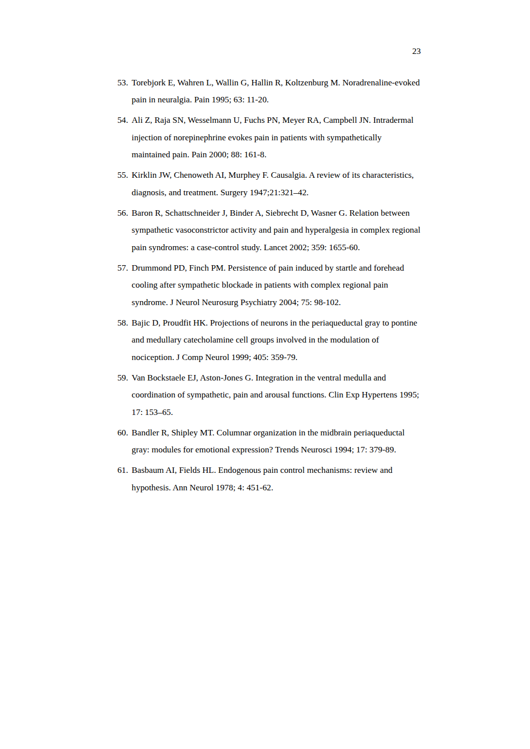23
53. Torebjork E, Wahren L, Wallin G, Hallin R, Koltzenburg M. Noradrenaline-evoked pain in neuralgia. Pain 1995; 63: 11-20.
54. Ali Z, Raja SN, Wesselmann U, Fuchs PN, Meyer RA, Campbell JN. Intradermal injection of norepinephrine evokes pain in patients with sympathetically maintained pain. Pain 2000; 88: 161-8.
55. Kirklin JW, Chenoweth AI, Murphey F. Causalgia. A review of its characteristics, diagnosis, and treatment. Surgery 1947;21:321–42.
56. Baron R, Schattschneider J, Binder A, Siebrecht D, Wasner G. Relation between sympathetic vasoconstrictor activity and pain and hyperalgesia in complex regional pain syndromes: a case-control study. Lancet 2002; 359: 1655-60.
57. Drummond PD, Finch PM. Persistence of pain induced by startle and forehead cooling after sympathetic blockade in patients with complex regional pain syndrome. J Neurol Neurosurg Psychiatry 2004; 75: 98-102.
58. Bajic D, Proudfit HK. Projections of neurons in the periaqueductal gray to pontine and medullary catecholamine cell groups involved in the modulation of nociception. J Comp Neurol 1999; 405: 359-79.
59. Van Bockstaele EJ, Aston-Jones G. Integration in the ventral medulla and coordination of sympathetic, pain and arousal functions. Clin Exp Hypertens 1995; 17: 153–65.
60. Bandler R, Shipley MT. Columnar organization in the midbrain periaqueductal gray: modules for emotional expression? Trends Neurosci 1994; 17: 379-89.
61. Basbaum AI, Fields HL. Endogenous pain control mechanisms: review and hypothesis. Ann Neurol 1978; 4: 451-62.